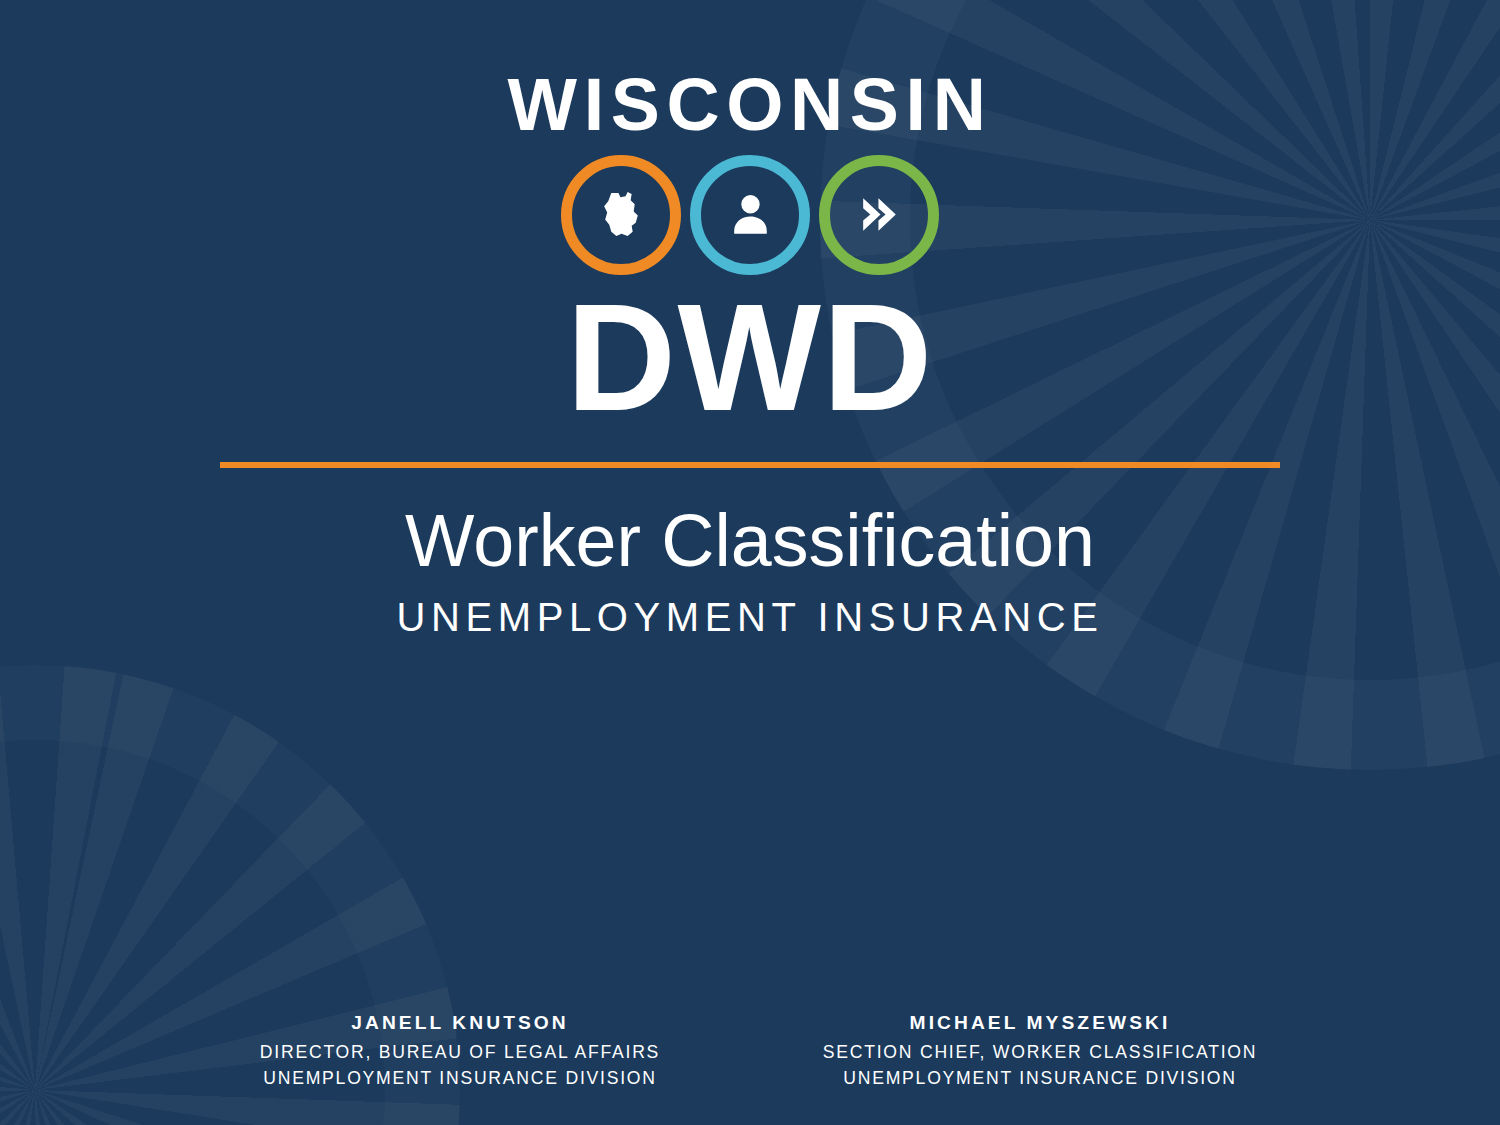WISCONSIN
DWD
Worker Classification
Unemployment Insurance
Janell Knutson
Director, Bureau of Legal Affairs
Unemployment Insurance Division
Michael Myszewski
Section Chief, Worker Classification
Unemployment Insurance Division